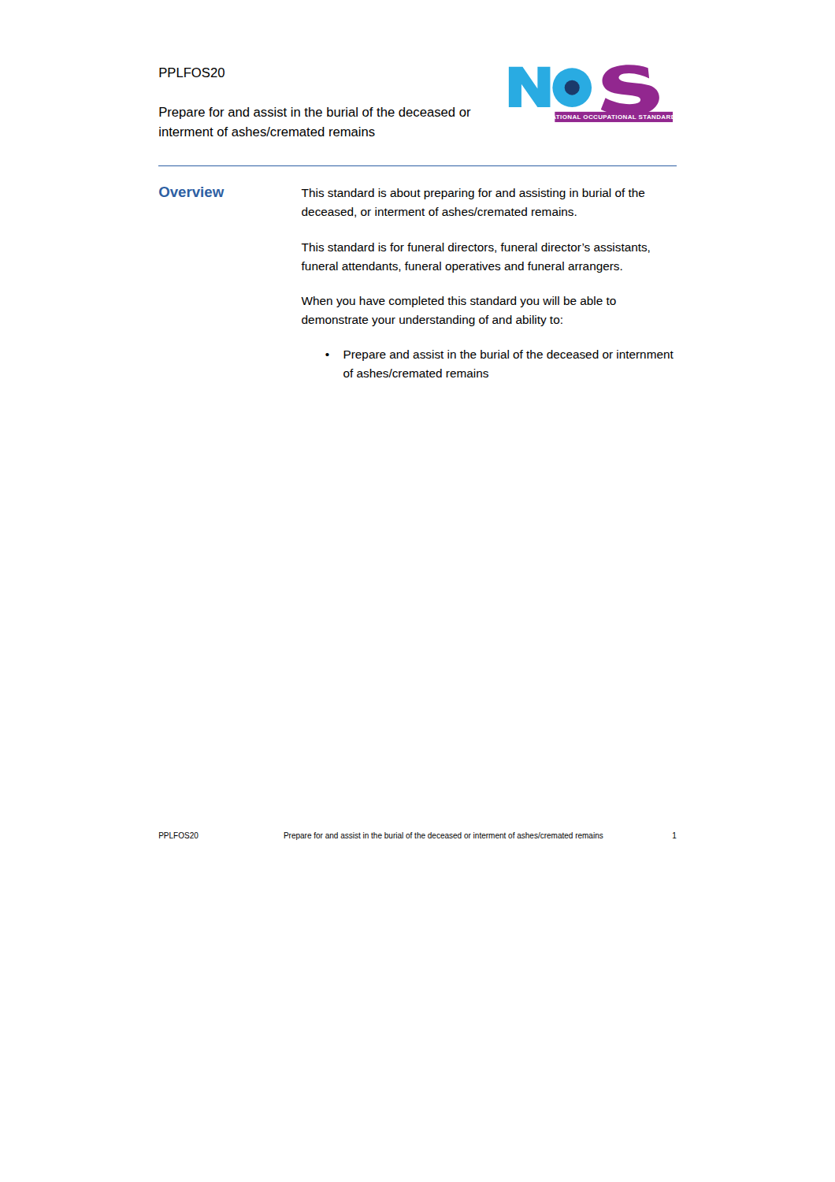PPLFOS20
Prepare for and assist in the burial of the deceased or interment of ashes/cremated remains
NATIONAL OCCUPATIONAL STANDARDS
Overview
This standard is about preparing for and assisting in burial of the deceased, or interment of ashes/cremated remains.
This standard is for funeral directors, funeral director’s assistants, funeral attendants, funeral operatives and funeral arrangers.
When you have completed this standard you will be able to demonstrate your understanding of and ability to:
Prepare and assist in the burial of the deceased or internment of ashes/cremated remains
PPLFOS20
Prepare for and assist in the burial of the deceased or interment of ashes/cremated remains
1